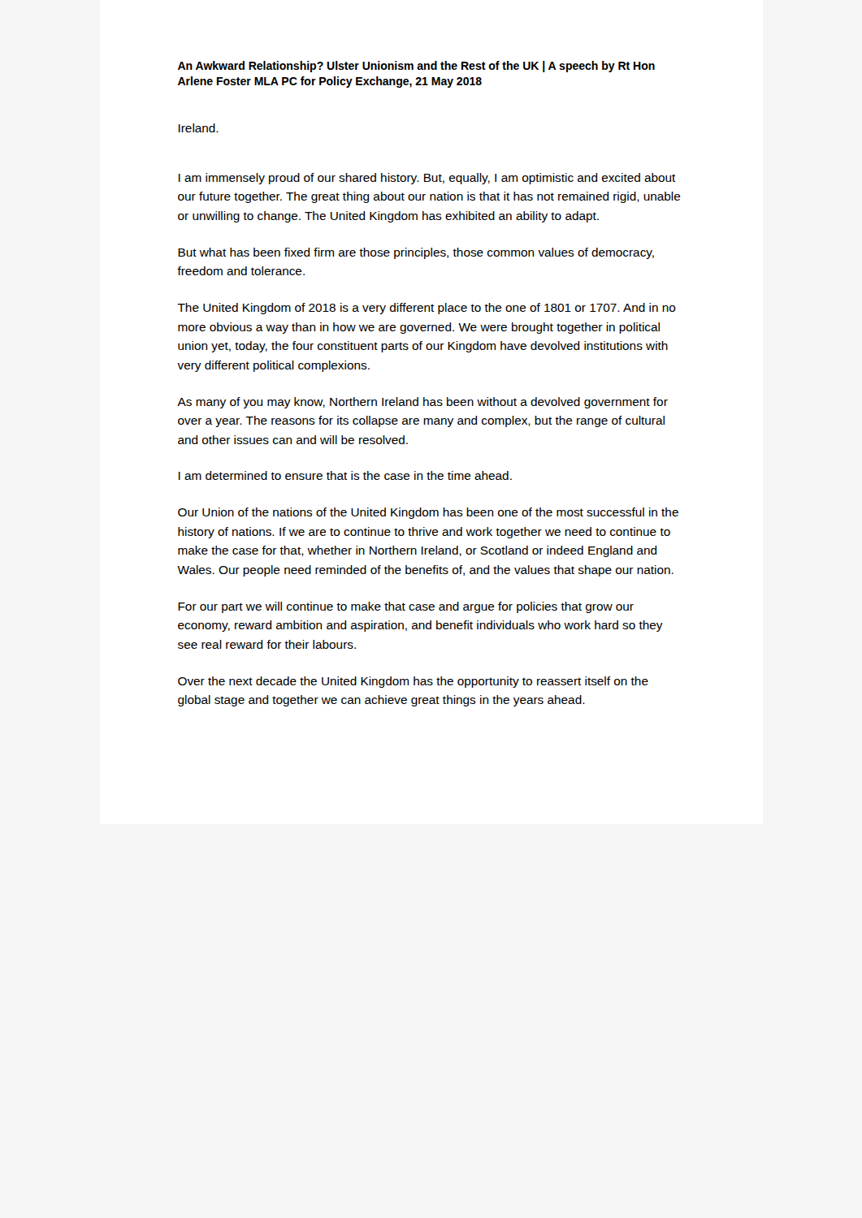An Awkward Relationship? Ulster Unionism and the Rest of the UK | A speech by Rt Hon Arlene Foster MLA PC for Policy Exchange, 21 May 2018
Ireland.
I am immensely proud of our shared history. But, equally, I am optimistic and excited about our future together. The great thing about our nation is that it has not remained rigid, unable or unwilling to change. The United Kingdom has exhibited an ability to adapt.
But what has been fixed firm are those principles, those common values of democracy, freedom and tolerance.
The United Kingdom of 2018 is a very different place to the one of 1801 or 1707. And in no more obvious a way than in how we are governed. We were brought together in political union yet, today, the four constituent parts of our Kingdom have devolved institutions with very different political complexions.
As many of you may know, Northern Ireland has been without a devolved government for over a year. The reasons for its collapse are many and complex, but the range of cultural and other issues can and will be resolved.
I am determined to ensure that is the case in the time ahead.
Our Union of the nations of the United Kingdom has been one of the most successful in the history of nations. If we are to continue to thrive and work together we need to continue to make the case for that, whether in Northern Ireland, or Scotland or indeed England and Wales. Our people need reminded of the benefits of, and the values that shape our nation.
For our part we will continue to make that case and argue for policies that grow our economy, reward ambition and aspiration, and benefit individuals who work hard so they see real reward for their labours.
Over the next decade the United Kingdom has the opportunity to reassert itself on the global stage and together we can achieve great things in the years ahead.